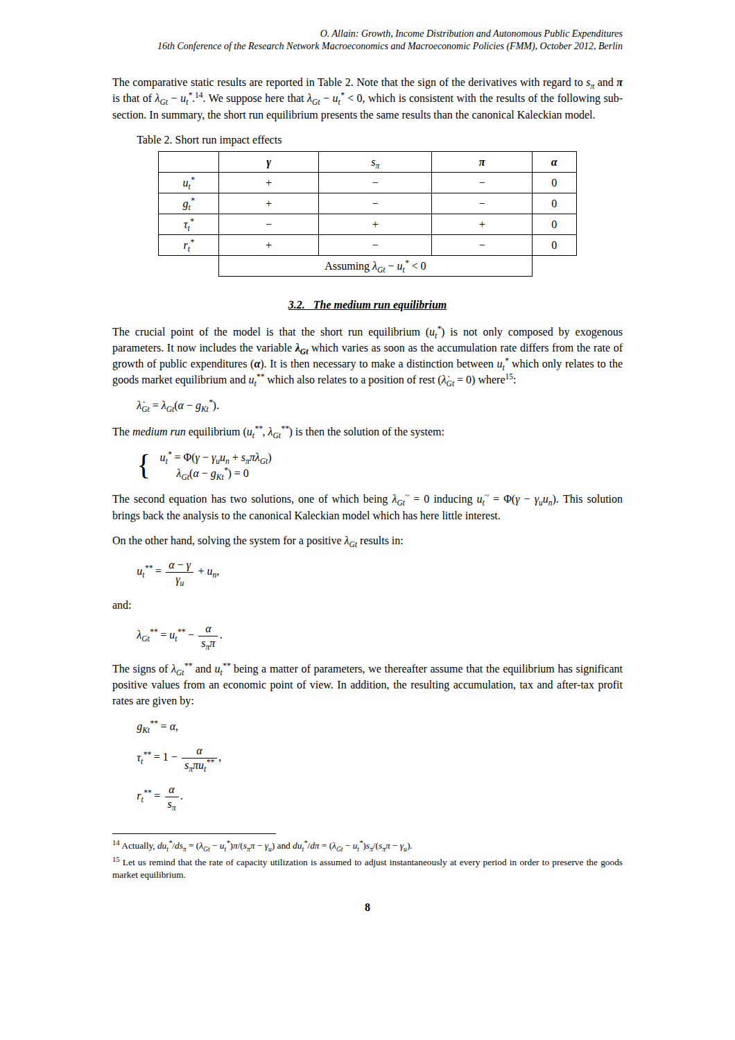O. Allain: Growth, Income Distribution and Autonomous Public Expenditures
16th Conference of the Research Network Macroeconomics and Macroeconomic Policies (FMM), October 2012, Berlin
The comparative static results are reported in Table 2. Note that the sign of the derivatives with regard to sπ and π is that of λGt − ut*.14. We suppose here that λGt − ut* < 0, which is consistent with the results of the following sub-section. In summary, the short run equilibrium presents the same results than the canonical Kaleckian model.
Table 2. Short run impact effects
| | γ | s π | π | α |
| u t * | + | − | − | 0 |
| g t * | + | − | − | 0 |
| τ t * | − | + | + | 0 |
| r t * | + | − | − | 0 |
| | Assuming λ Gt − u t * < 0 | |
3.2. The medium run equilibrium
The crucial point of the model is that the short run equilibrium (ut*) is not only composed by exogenous parameters. It now includes the variable λGt which varies as soon as the accumulation rate differs from the rate of growth of public expenditures (α). It is then necessary to make a distinction between ut* which only relates to the goods market equilibrium and ut** which also relates to a position of rest (λ̇Gt = 0) where15:
λ̇Gt = λGt(α − gKt*).
The medium run equilibrium (ut**, λGt**) is then the solution of the system:
{ ut* = Φ(γ − γuun + sππλGt) λGt(α − gKt*) = 0
The second equation has two solutions, one of which being λGt~ = 0 inducing ut~ = Φ(γ − γuun). This solution brings back the analysis to the canonical Kaleckian model which has here little interest.
On the other hand, solving the system for a positive λGt results in:
ut** = α − γ γu + un,
and:
λGt** = ut** − αsππ.
The signs of λGt** and ut** being a matter of parameters, we thereafter assume that the equilibrium has significant positive values from an economic point of view. In addition, the resulting accumulation, tax and after-tax profit rates are given by:
gKt** = α,
τt** = 1 − αsππut**,
rt** = αsπ.
14 Actually, dut*/dsπ = (λGt − ut*)π/(sππ − γu) and dut*/dπ = (λGt − ut*)sπ/(sππ − γu).
15 Let us remind that the rate of capacity utilization is assumed to adjust instantaneously at every period in order to preserve the goods market equilibrium.
8